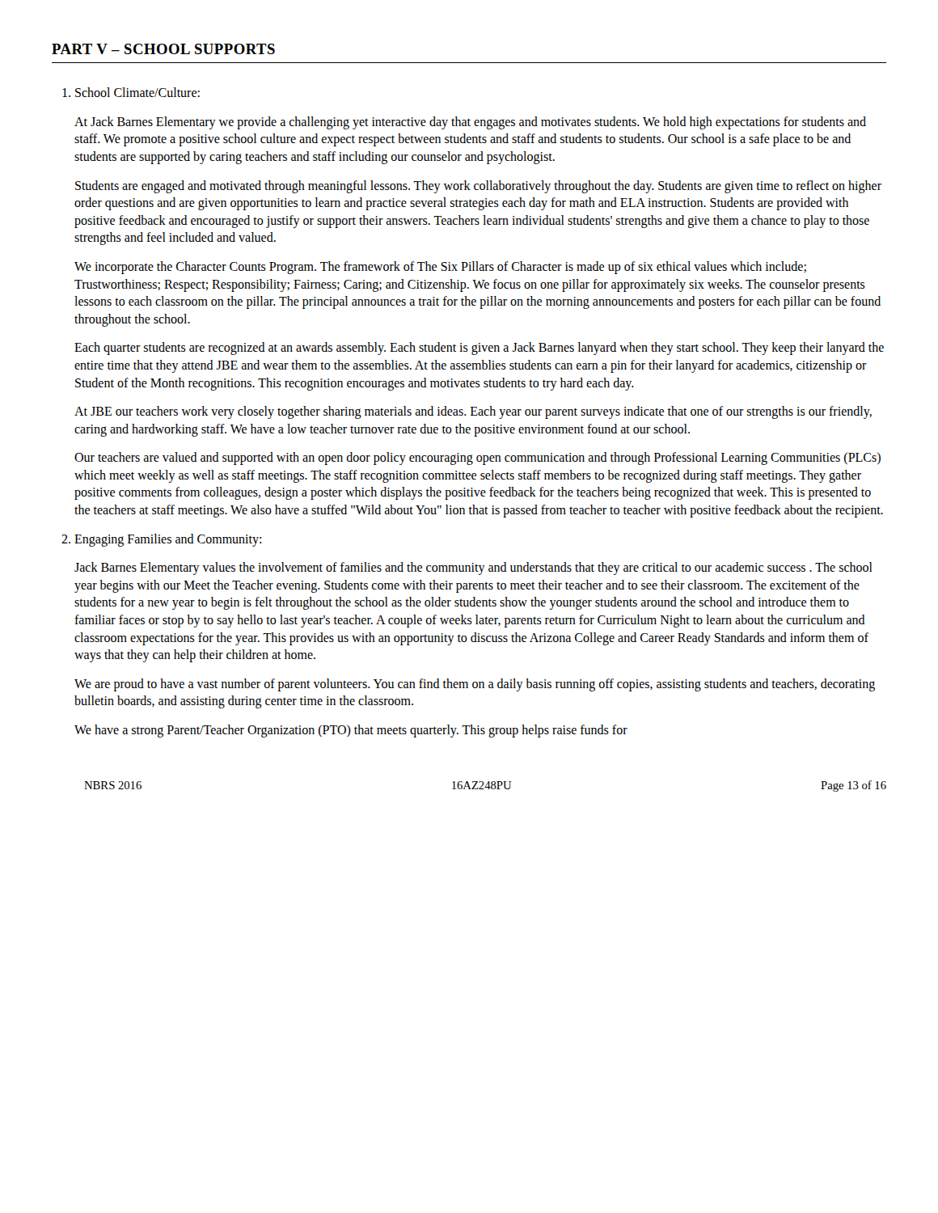PART V – SCHOOL SUPPORTS
School Climate/Culture:
At Jack Barnes Elementary we provide a challenging yet interactive day that engages and motivates students. We hold high expectations for students and staff. We promote a positive school culture and expect respect between students and staff and students to students. Our school is a safe place to be and students are supported by caring teachers and staff including our counselor and psychologist.
Students are engaged and motivated through meaningful lessons. They work collaboratively throughout the day. Students are given time to reflect on higher order questions and are given opportunities to learn and practice several strategies each day for math and ELA instruction. Students are provided with positive feedback and encouraged to justify or support their answers. Teachers learn individual students' strengths and give them a chance to play to those strengths and feel included and valued.
We incorporate the Character Counts Program. The framework of The Six Pillars of Character is made up of six ethical values which include; Trustworthiness; Respect; Responsibility; Fairness; Caring; and Citizenship. We focus on one pillar for approximately six weeks. The counselor presents lessons to each classroom on the pillar. The principal announces a trait for the pillar on the morning announcements and posters for each pillar can be found throughout the school.
Each quarter students are recognized at an awards assembly. Each student is given a Jack Barnes lanyard when they start school. They keep their lanyard the entire time that they attend JBE and wear them to the assemblies. At the assemblies students can earn a pin for their lanyard for academics, citizenship or Student of the Month recognitions. This recognition encourages and motivates students to try hard each day.
At JBE our teachers work very closely together sharing materials and ideas. Each year our parent surveys indicate that one of our strengths is our friendly, caring and hardworking staff. We have a low teacher turnover rate due to the positive environment found at our school.
Our teachers are valued and supported with an open door policy encouraging open communication and through Professional Learning Communities (PLCs) which meet weekly as well as staff meetings. The staff recognition committee selects staff members to be recognized during staff meetings. They gather positive comments from colleagues, design a poster which displays the positive feedback for the teachers being recognized that week. This is presented to the teachers at staff meetings. We also have a stuffed "Wild about You" lion that is passed from teacher to teacher with positive feedback about the recipient.
Engaging Families and Community:
Jack Barnes Elementary values the involvement of families and the community and understands that they are critical to our academic success . The school year begins with our Meet the Teacher evening. Students come with their parents to meet their teacher and to see their classroom. The excitement of the students for a new year to begin is felt throughout the school as the older students show the younger students around the school and introduce them to familiar faces or stop by to say hello to last year's teacher. A couple of weeks later, parents return for Curriculum Night to learn about the curriculum and classroom expectations for the year. This provides us with an opportunity to discuss the Arizona College and Career Ready Standards and inform them of ways that they can help their children at home.
We are proud to have a vast number of parent volunteers. You can find them on a daily basis running off copies, assisting students and teachers, decorating bulletin boards, and assisting during center time in the classroom.
We have a strong Parent/Teacher Organization (PTO) that meets quarterly. This group helps raise funds for
NBRS 2016
16AZ248PU
Page 13 of 16